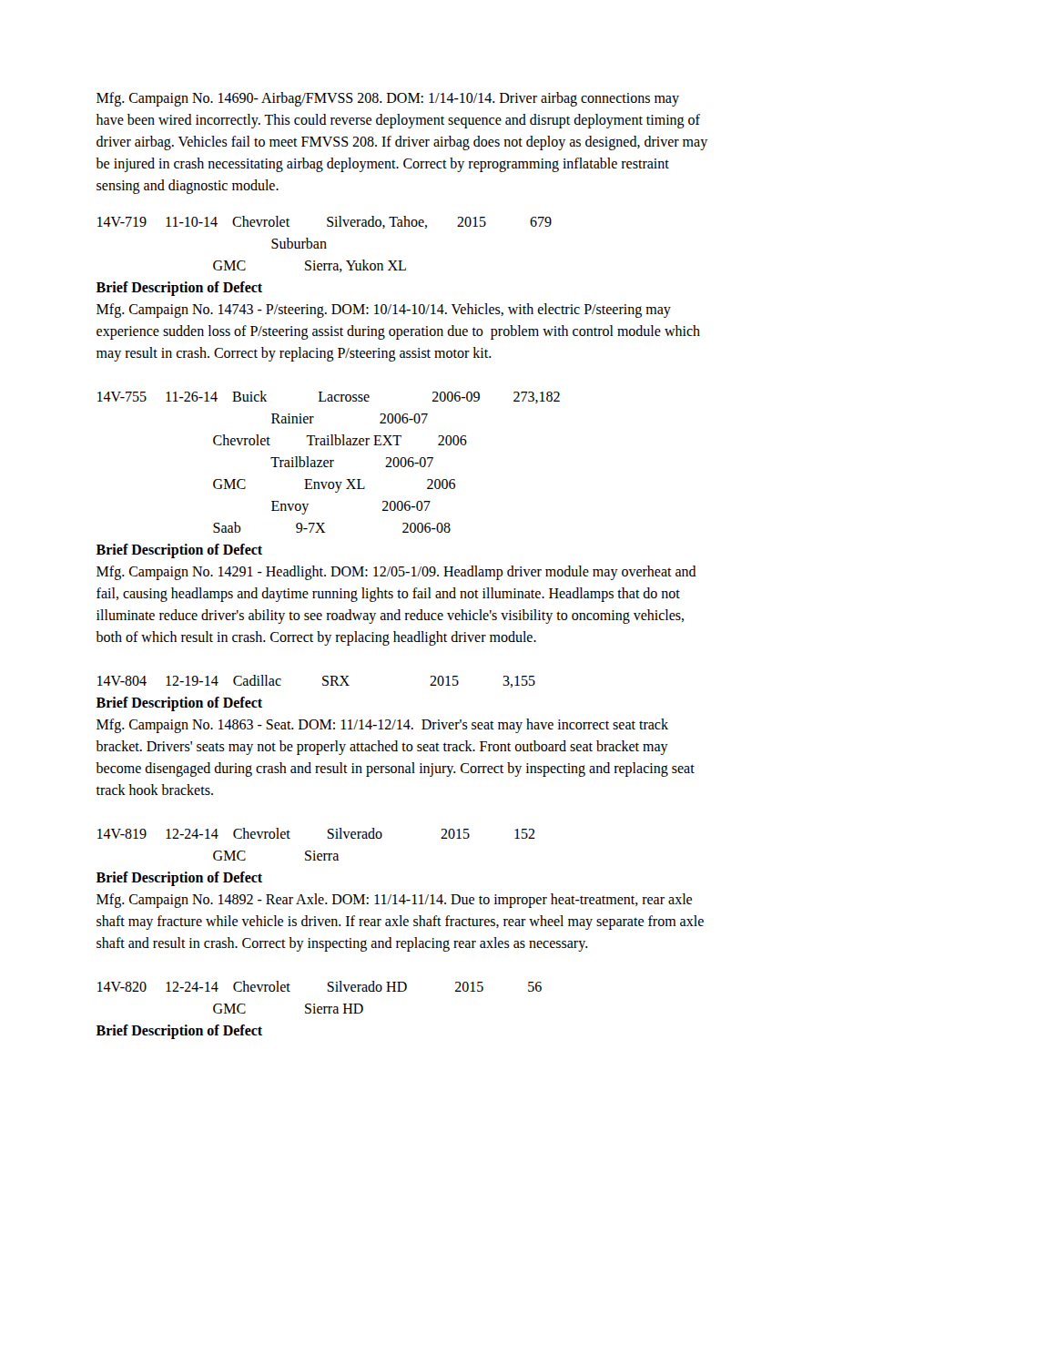Mfg. Campaign No. 14690- Airbag/FMVSS 208. DOM: 1/14-10/14. Driver airbag connections may have been wired incorrectly. This could reverse deployment sequence and disrupt deployment timing of driver airbag. Vehicles fail to meet FMVSS 208. If driver airbag does not deploy as designed, driver may be injured in crash necessitating airbag deployment. Correct by reprogramming inflatable restraint sensing and diagnostic module.
14V-719 11-10-14 Chevrolet Silverado, Tahoe, 2015 679 Suburban GMC Sierra, Yukon XL
Brief Description of Defect
Mfg. Campaign No. 14743 - P/steering. DOM: 10/14-10/14. Vehicles, with electric P/steering may experience sudden loss of P/steering assist during operation due to problem with control module which may result in crash. Correct by replacing P/steering assist motor kit.
14V-755 11-26-14 Buick Lacrosse 2006-09 273,182 Rainier 2006-07 Chevrolet Trailblazer EXT 2006 Trailblazer 2006-07 GMC Envoy XL 2006 Envoy 2006-07 Saab 9-7X 2006-08
Brief Description of Defect
Mfg. Campaign No. 14291 - Headlight. DOM: 12/05-1/09. Headlamp driver module may overheat and fail, causing headlamps and daytime running lights to fail and not illuminate. Headlamps that do not illuminate reduce driver's ability to see roadway and reduce vehicle's visibility to oncoming vehicles, both of which result in crash. Correct by replacing headlight driver module.
14V-804 12-19-14 Cadillac SRX 2015 3,155
Brief Description of Defect
Mfg. Campaign No. 14863 - Seat. DOM: 11/14-12/14. Driver's seat may have incorrect seat track bracket. Drivers' seats may not be properly attached to seat track. Front outboard seat bracket may become disengaged during crash and result in personal injury. Correct by inspecting and replacing seat track hook brackets.
14V-819 12-24-14 Chevrolet Silverado 2015 152 GMC Sierra
Brief Description of Defect
Mfg. Campaign No. 14892 - Rear Axle. DOM: 11/14-11/14. Due to improper heat-treatment, rear axle shaft may fracture while vehicle is driven. If rear axle shaft fractures, rear wheel may separate from axle shaft and result in crash. Correct by inspecting and replacing rear axles as necessary.
14V-820 12-24-14 Chevrolet Silverado HD 2015 56 GMC Sierra HD
Brief Description of Defect